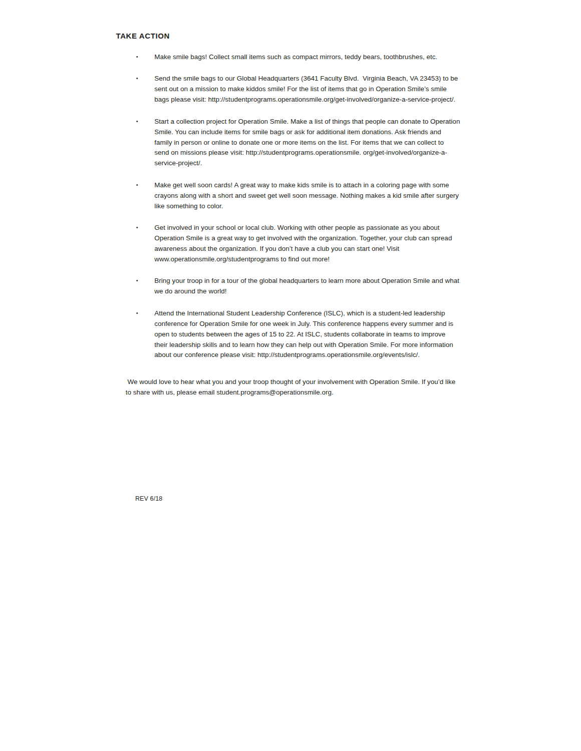Take Action
Make smile bags! Collect small items such as compact mirrors, teddy bears, toothbrushes, etc.
Send the smile bags to our Global Headquarters (3641 Faculty Blvd. Virginia Beach, VA 23453) to be sent out on a mission to make kiddos smile! For the list of items that go in Operation Smile’s smile bags please visit: http://studentprograms.operationsmile.org/get-involved/organize-a-service-project/.
Start a collection project for Operation Smile. Make a list of things that people can donate to Operation Smile. You can include items for smile bags or ask for additional item donations. Ask friends and family in person or online to donate one or more items on the list. For items that we can collect to send on missions please visit: http://studentprograms.operationsmile. org/get-involved/organize-a-service-project/.
Make get well soon cards! A great way to make kids smile is to attach in a coloring page with some crayons along with a short and sweet get well soon message. Nothing makes a kid smile after surgery like something to color.
Get involved in your school or local club. Working with other people as passionate as you about Operation Smile is a great way to get involved with the organization. Together, your club can spread awareness about the organization. If you don’t have a club you can start one! Visit www.operationsmile.org/studentprograms to find out more!
Bring your troop in for a tour of the global headquarters to learn more about Operation Smile and what we do around the world!
Attend the International Student Leadership Conference (ISLC), which is a student-led leadership conference for Operation Smile for one week in July. This conference happens every summer and is open to students between the ages of 15 to 22. At ISLC, students collaborate in teams to improve their leadership skills and to learn how they can help out with Operation Smile. For more information about our conference please visit: http://studentprograms.operationsmile.org/events/islc/.
We would love to hear what you and your troop thought of your involvement with Operation Smile. If you’d like to share with us, please email student.programs@operationsmile.org.
REV 6/18